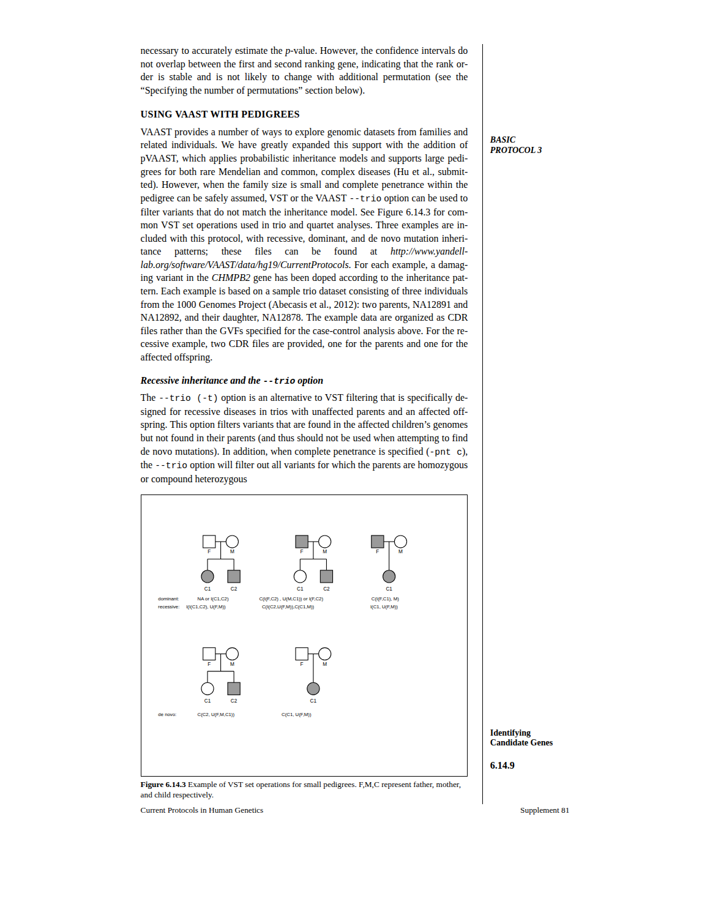necessary to accurately estimate the p-value. However, the confidence intervals do not overlap between the first and second ranking gene, indicating that the rank order is stable and is not likely to change with additional permutation (see the “Specifying the number of permutations” section below).
Using VAAST with Pedigrees
VAAST provides a number of ways to explore genomic datasets from families and related individuals. We have greatly expanded this support with the addition of pVAAST, which applies probabilistic inheritance models and supports large pedigrees for both rare Mendelian and common, complex diseases (Hu et al., submitted). However, when the family size is small and complete penetrance within the pedigree can be safely assumed, VST or the VAAST --trio option can be used to filter variants that do not match the inheritance model. See Figure 6.14.3 for common VST set operations used in trio and quartet analyses. Three examples are included with this protocol, with recessive, dominant, and de novo mutation inheritance patterns; these files can be found at http://www.yandell-lab.org/software/VAAST/data/hg19/CurrentProtocols. For each example, a damaging variant in the CHMPB2 gene has been doped according to the inheritance pattern. Each example is based on a sample trio dataset consisting of three individuals from the 1000 Genomes Project (Abecasis et al., 2012): two parents, NA12891 and NA12892, and their daughter, NA12878. The example data are organized as CDR files rather than the GVFs specified for the case-control analysis above. For the recessive example, two CDR files are provided, one for the parents and one for the affected offspring.
Recessive inheritance and the --trio option
The --trio (-t) option is an alternative to VST filtering that is specifically designed for recessive diseases in trios with unaffected parents and an affected offspring. This option filters variants that are found in the affected children’s genomes but not found in their parents (and thus should not be used when attempting to find de novo mutations). In addition, when complete penetrance is specified (-pnt c), the --trio option will filter out all variants for which the parents are homozygous or compound heterozygous
F M C1 C2 F M C1 C2 F M C1 dominant: recessive: NA or I(C1,C2) I(I(C1,C2), U(F,M)) C(I(F,C2) , U(M,C1)) or I(F,C2) C(I(C2,U(F,M)),C(C1,M)) C(I(F,C1), M) I(C1, U(F,M)) F M C1 C2 F M C1 de novo: C(C2, U(F,M,C1)) C(C1, U(F,M))
Figure 6.14.3 Example of VST set operations for small pedigrees. F,M,C represent father, mother, and child respectively.
BASIC
PROTOCOL 3
Identifying
Candidate Genes
6.14.9
Current Protocols in Human Genetics
Supplement 81